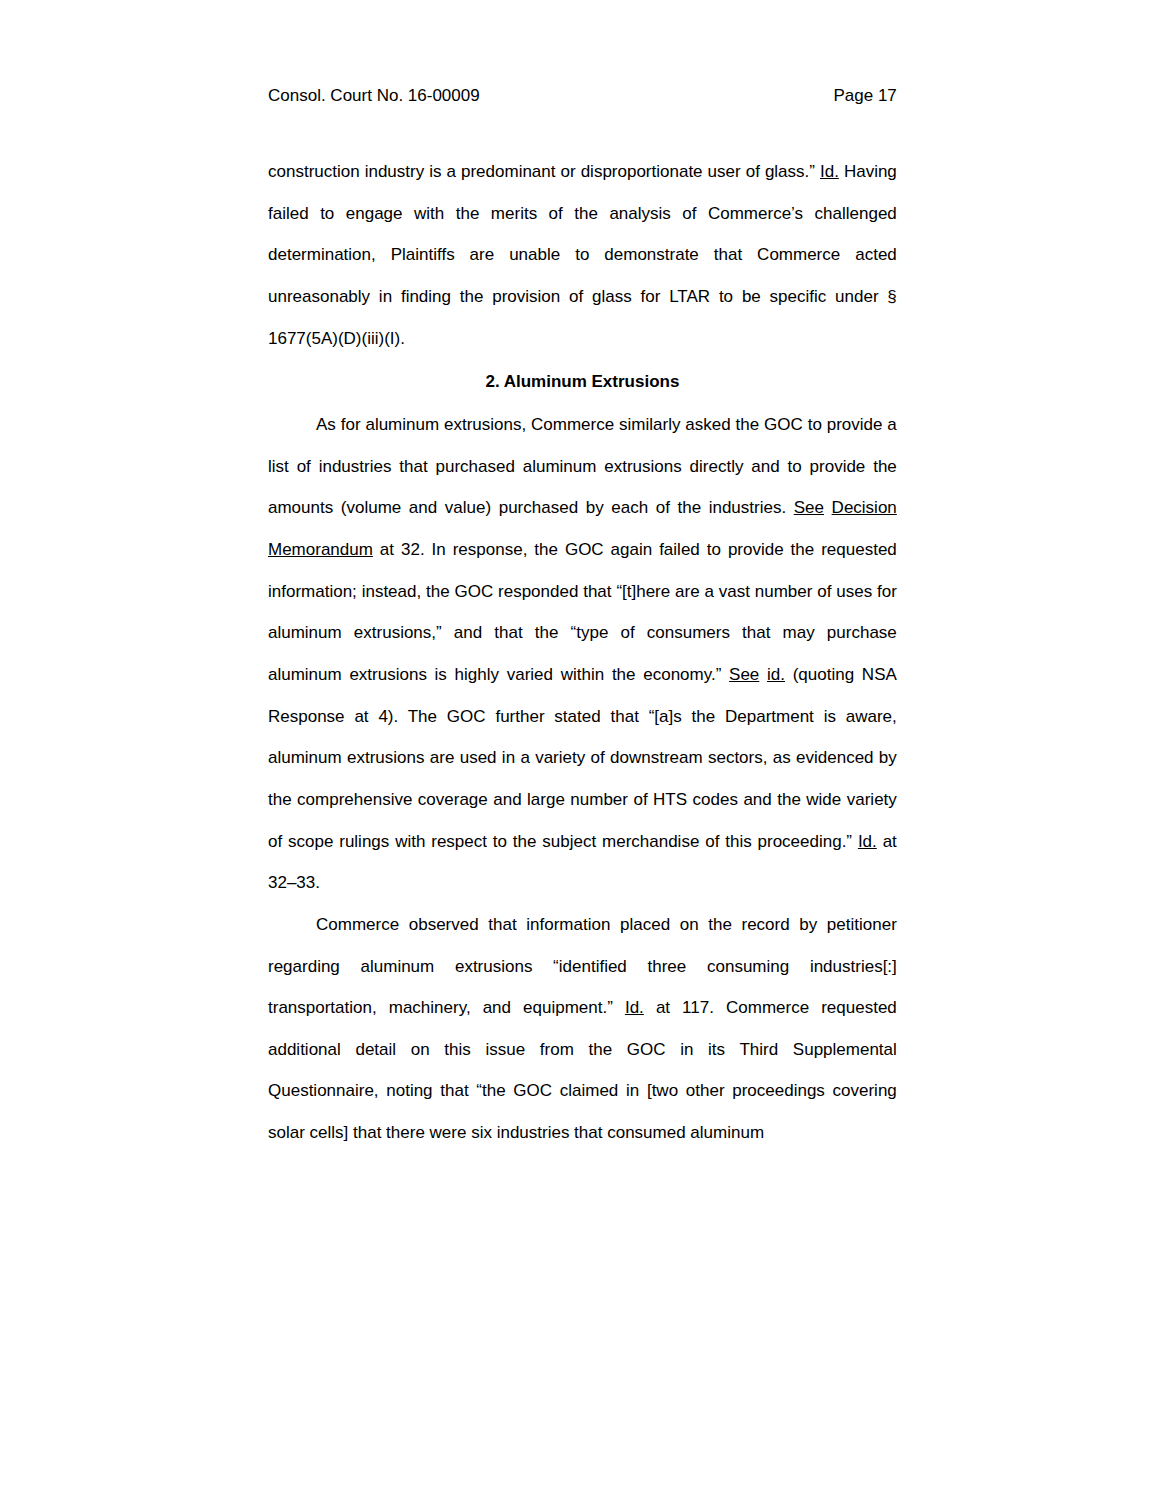Consol. Court No. 16-00009 Page 17
construction industry is a predominant or disproportionate user of glass.” Id. Having failed to engage with the merits of the analysis of Commerce’s challenged determination, Plaintiffs are unable to demonstrate that Commerce acted unreasonably in finding the provision of glass for LTAR to be specific under § 1677(5A)(D)(iii)(I).
2. Aluminum Extrusions
As for aluminum extrusions, Commerce similarly asked the GOC to provide a list of industries that purchased aluminum extrusions directly and to provide the amounts (volume and value) purchased by each of the industries. See Decision Memorandum at 32. In response, the GOC again failed to provide the requested information; instead, the GOC responded that “[t]here are a vast number of uses for aluminum extrusions,” and that the “type of consumers that may purchase aluminum extrusions is highly varied within the economy.” See id. (quoting NSA Response at 4). The GOC further stated that “[a]s the Department is aware, aluminum extrusions are used in a variety of downstream sectors, as evidenced by the comprehensive coverage and large number of HTS codes and the wide variety of scope rulings with respect to the subject merchandise of this proceeding.” Id. at 32–33.
Commerce observed that information placed on the record by petitioner regarding aluminum extrusions “identified three consuming industries[:] transportation, machinery, and equipment.” Id. at 117. Commerce requested additional detail on this issue from the GOC in its Third Supplemental Questionnaire, noting that “the GOC claimed in [two other proceedings covering solar cells] that there were six industries that consumed aluminum